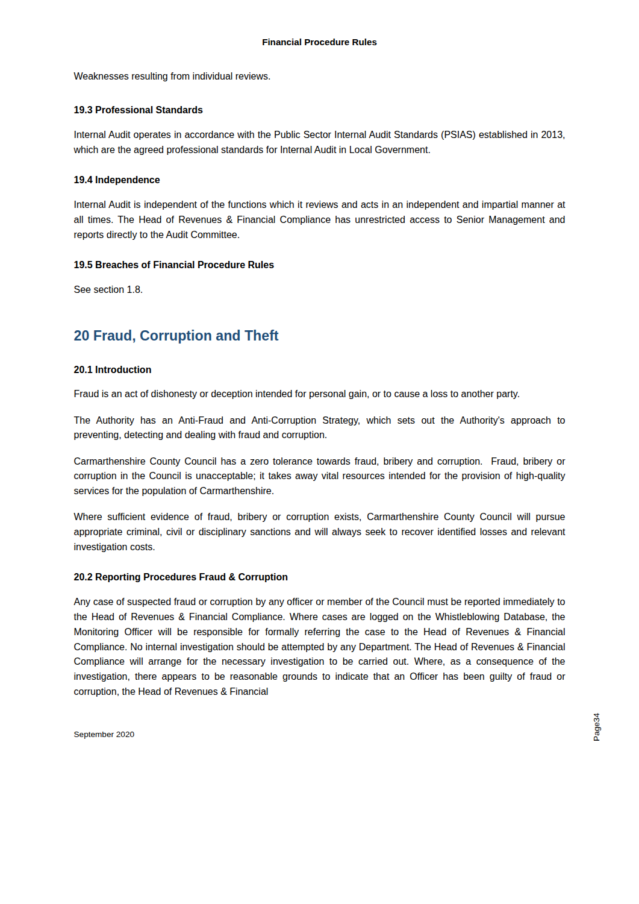Financial Procedure Rules
Weaknesses resulting from individual reviews.
19.3 Professional Standards
Internal Audit operates in accordance with the Public Sector Internal Audit Standards (PSIAS) established in 2013, which are the agreed professional standards for Internal Audit in Local Government.
19.4 Independence
Internal Audit is independent of the functions which it reviews and acts in an independent and impartial manner at all times. The Head of Revenues & Financial Compliance has unrestricted access to Senior Management and reports directly to the Audit Committee.
19.5 Breaches of Financial Procedure Rules
See section 1.8.
20 Fraud, Corruption and Theft
20.1 Introduction
Fraud is an act of dishonesty or deception intended for personal gain, or to cause a loss to another party.
The Authority has an Anti-Fraud and Anti-Corruption Strategy, which sets out the Authority's approach to preventing, detecting and dealing with fraud and corruption.
Carmarthenshire County Council has a zero tolerance towards fraud, bribery and corruption. Fraud, bribery or corruption in the Council is unacceptable; it takes away vital resources intended for the provision of high-quality services for the population of Carmarthenshire.
Where sufficient evidence of fraud, bribery or corruption exists, Carmarthenshire County Council will pursue appropriate criminal, civil or disciplinary sanctions and will always seek to recover identified losses and relevant investigation costs.
20.2 Reporting Procedures Fraud & Corruption
Any case of suspected fraud or corruption by any officer or member of the Council must be reported immediately to the Head of Revenues & Financial Compliance. Where cases are logged on the Whistleblowing Database, the Monitoring Officer will be responsible for formally referring the case to the Head of Revenues & Financial Compliance. No internal investigation should be attempted by any Department. The Head of Revenues & Financial Compliance will arrange for the necessary investigation to be carried out. Where, as a consequence of the investigation, there appears to be reasonable grounds to indicate that an Officer has been guilty of fraud or corruption, the Head of Revenues & Financial
September 2020
Page34